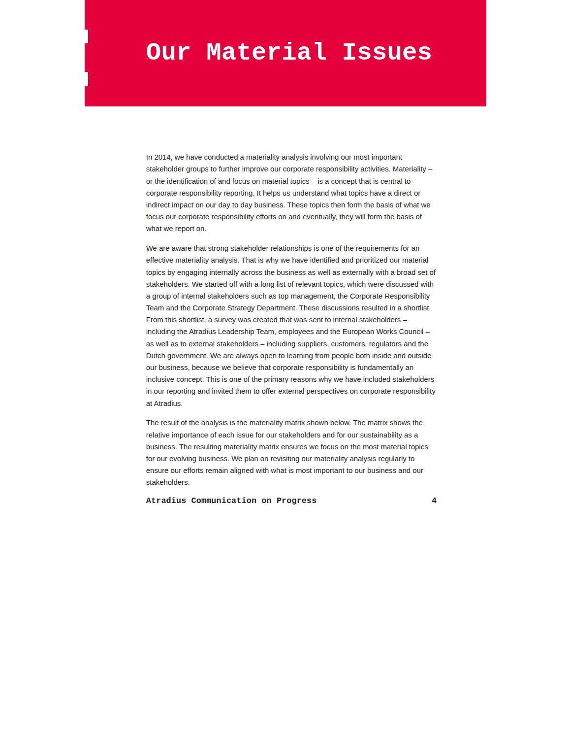Our Material Issues
In 2014, we have conducted a materiality analysis involving our most important stakeholder groups to further improve our corporate responsibility activities. Materiality – or the identification of and focus on material topics – is a concept that is central to corporate responsibility reporting. It helps us understand what topics have a direct or indirect impact on our day to day business. These topics then form the basis of what we focus our corporate responsibility efforts on and eventually, they will form the basis of what we report on.
We are aware that strong stakeholder relationships is one of the requirements for an effective materiality analysis. That is why we have identified and prioritized our material topics by engaging internally across the business as well as externally with a broad set of stakeholders. We started off with a long list of relevant topics, which were discussed with a group of internal stakeholders such as top management, the Corporate Responsibility Team and the Corporate Strategy Department. These discussions resulted in a shortlist. From this shortlist, a survey was created that was sent to internal stakeholders – including the Atradius Leadership Team, employees and the European Works Council – as well as to external stakeholders – including suppliers, customers, regulators and the Dutch government. We are always open to learning from people both inside and outside our business, because we believe that corporate responsibility is fundamentally an inclusive concept. This is one of the primary reasons why we have included stakeholders in our reporting and invited them to offer external perspectives on corporate responsibility at Atradius.
The result of the analysis is the materiality matrix shown below. The matrix shows the relative importance of each issue for our stakeholders and for our sustainability as a business. The resulting materiality matrix ensures we focus on the most material topics for our evolving business. We plan on revisiting our materiality analysis regularly to ensure our efforts remain aligned with what is most important to our business and our stakeholders.
Atradius Communication on Progress 4